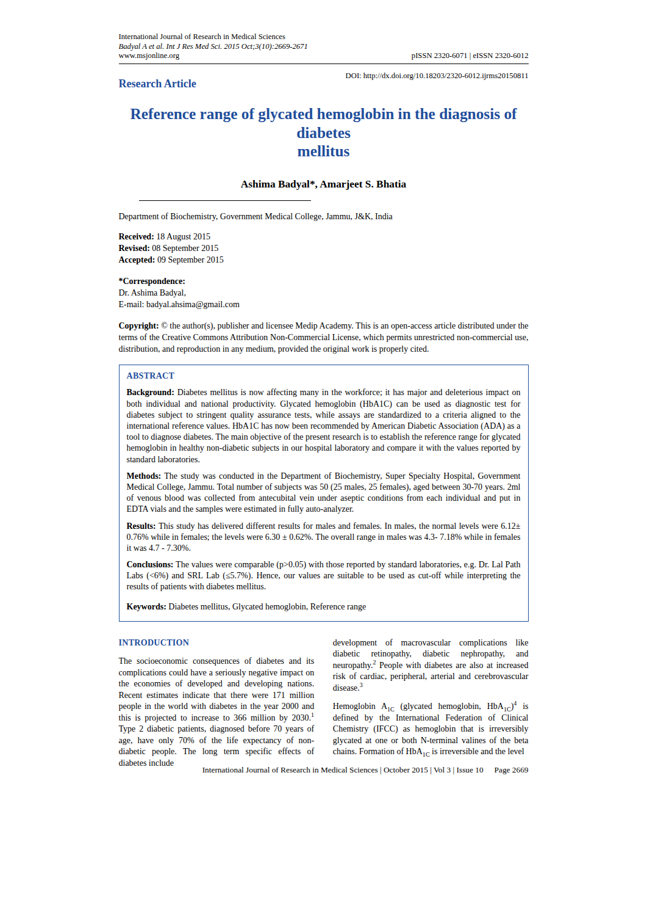International Journal of Research in Medical Sciences
Badyal A et al. Int J Res Med Sci. 2015 Oct;3(10):2669-2671
www.msjonline.org
pISSN 2320-6071 | eISSN 2320-6012
DOI: http://dx.doi.org/10.18203/2320-6012.ijrms20150811
Research Article
Reference range of glycated hemoglobin in the diagnosis of diabetes
mellitus
Ashima Badyal*, Amarjeet S. Bhatia
Department of Biochemistry, Government Medical College, Jammu, J&K, India
Received: 18 August 2015
Revised: 08 September 2015
Accepted: 09 September 2015
*Correspondence:
Dr. Ashima Badyal,
E-mail: badyal.ahsima@gmail.com
Copyright: © the author(s), publisher and licensee Medip Academy. This is an open-access article distributed under the terms of the Creative Commons Attribution Non-Commercial License, which permits unrestricted non-commercial use, distribution, and reproduction in any medium, provided the original work is properly cited.
ABSTRACT
Background: Diabetes mellitus is now affecting many in the workforce; it has major and deleterious impact on both individual and national productivity. Glycated hemoglobin (HbA1C) can be used as diagnostic test for diabetes subject to stringent quality assurance tests, while assays are standardized to a criteria aligned to the international reference values. HbA1C has now been recommended by American Diabetic Association (ADA) as a tool to diagnose diabetes. The main objective of the present research is to establish the reference range for glycated hemoglobin in healthy non-diabetic subjects in our hospital laboratory and compare it with the values reported by standard laboratories.
Methods: The study was conducted in the Department of Biochemistry, Super Specialty Hospital, Government Medical College, Jammu. Total number of subjects was 50 (25 males, 25 females), aged between 30-70 years. 2ml of venous blood was collected from antecubital vein under aseptic conditions from each individual and put in EDTA vials and the samples were estimated in fully auto-analyzer.
Results: This study has delivered different results for males and females. In males, the normal levels were 6.12± 0.76% while in females; the levels were 6.30 ± 0.62%. The overall range in males was 4.3- 7.18% while in females it was 4.7 - 7.30%.
Conclusions: The values were comparable (p>0.05) with those reported by standard laboratories, e.g. Dr. Lal Path Labs (<6%) and SRL Lab (≤5.7%). Hence, our values are suitable to be used as cut-off while interpreting the results of patients with diabetes mellitus.
Keywords: Diabetes mellitus, Glycated hemoglobin, Reference range
INTRODUCTION
The socioeconomic consequences of diabetes and its complications could have a seriously negative impact on the economies of developed and developing nations. Recent estimates indicate that there were 171 million people in the world with diabetes in the year 2000 and this is projected to increase to 366 million by 2030.1 Type 2 diabetic patients, diagnosed before 70 years of age, have only 70% of the life expectancy of non-diabetic people. The long term specific effects of diabetes include
development of macrovascular complications like diabetic retinopathy, diabetic nephropathy, and neuropathy.2 People with diabetes are also at increased risk of cardiac, peripheral, arterial and cerebrovascular disease.3
Hemoglobin A1C (glycated hemoglobin, HbA1C)4 is defined by the International Federation of Clinical Chemistry (IFCC) as hemoglobin that is irreversibly glycated at one or both N-terminal valines of the beta chains. Formation of HbA1C is irreversible and the level
International Journal of Research in Medical Sciences | October 2015 | Vol 3 | Issue 10Page 2669